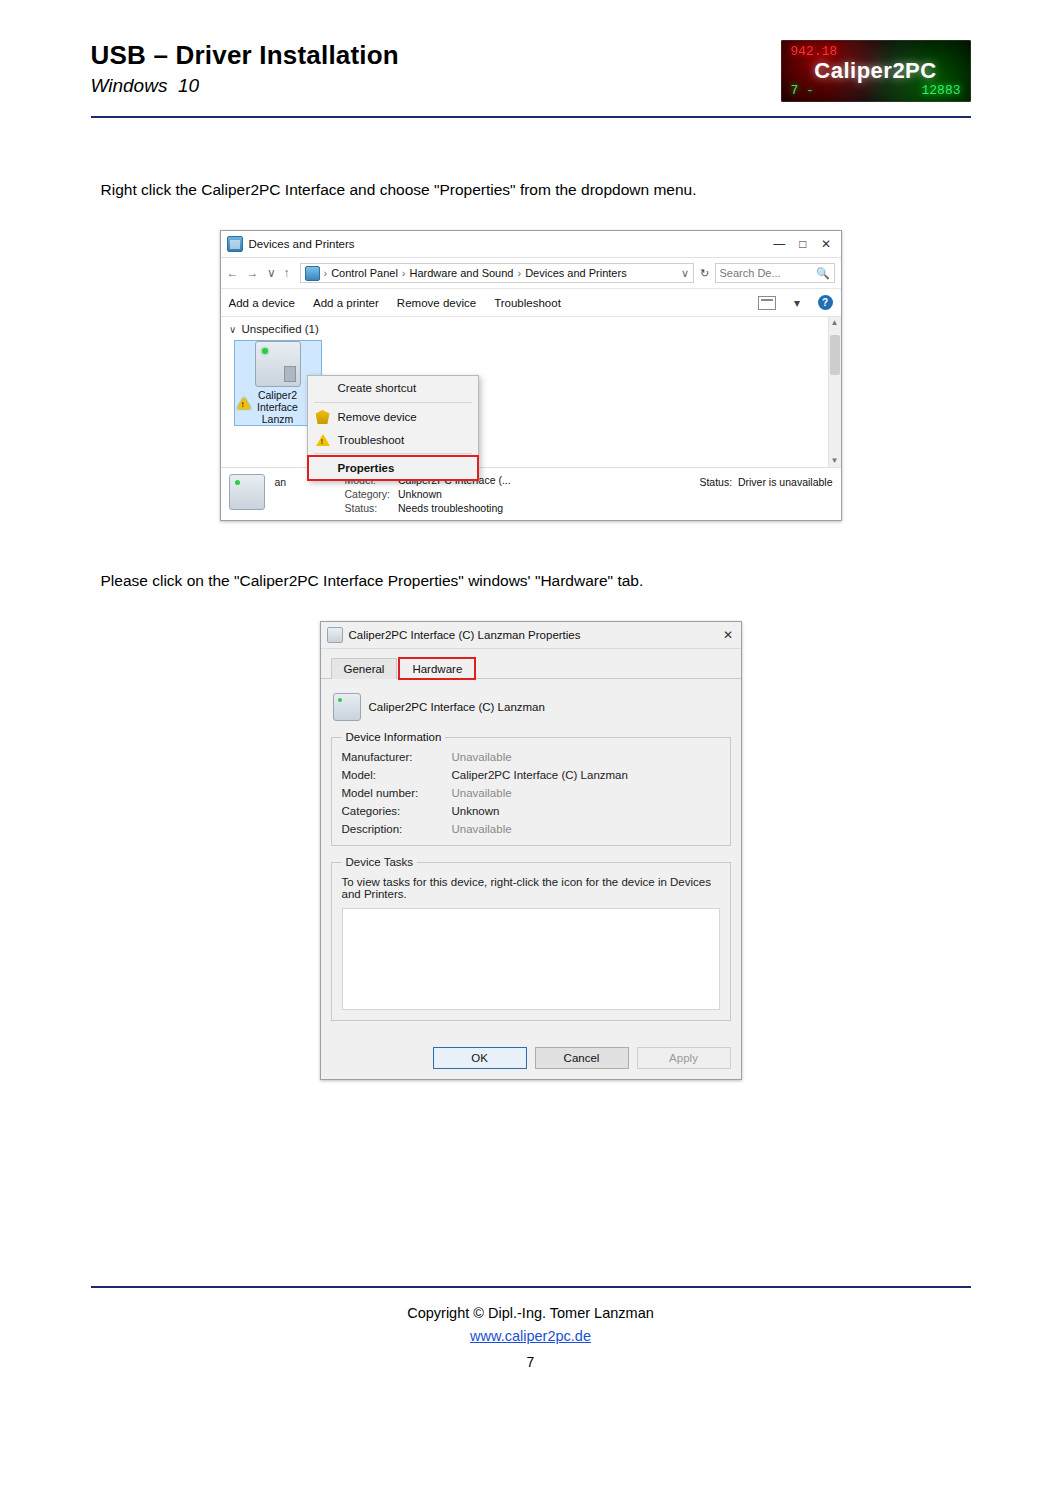USB – Driver Installation
Windows 10
942.18
Caliper2PC
7 -12883
Right click the Caliper2PC Interface and choose "Properties" from the dropdown menu.
Devices and Printers
—□✕
←→∨↑
› Control Panel › Hardware and Sound › Devices and Printers ∨
↻
Search De...🔍
Add a device Add a printer Remove device Troubleshoot ▾ ?
∨Unspecified (1)
Caliper2
Interface
Lanzm
Create shortcut
Remove device
Troubleshoot
Properties
▲
▼
an
Model:
Caliper2PC Interface (...
Category:
Unknown
Status:
Needs troubleshooting
Status: Driver is unavailable
Please click on the "Caliper2PC Interface Properties" windows' "Hardware" tab.
Caliper2PC Interface (C) Lanzman Properties
✕
General
Hardware
Caliper2PC Interface (C) Lanzman
Device Information
Manufacturer:
Unavailable
Model:
Caliper2PC Interface (C) Lanzman
Model number:
Unavailable
Categories:
Unknown
Description:
Unavailable
Device Tasks
To view tasks for this device, right-click the icon for the device in Devices and Printers.
OK
Cancel
Apply
Copyright © Dipl.-Ing. Tomer Lanzman
www.caliper2pc.de
7